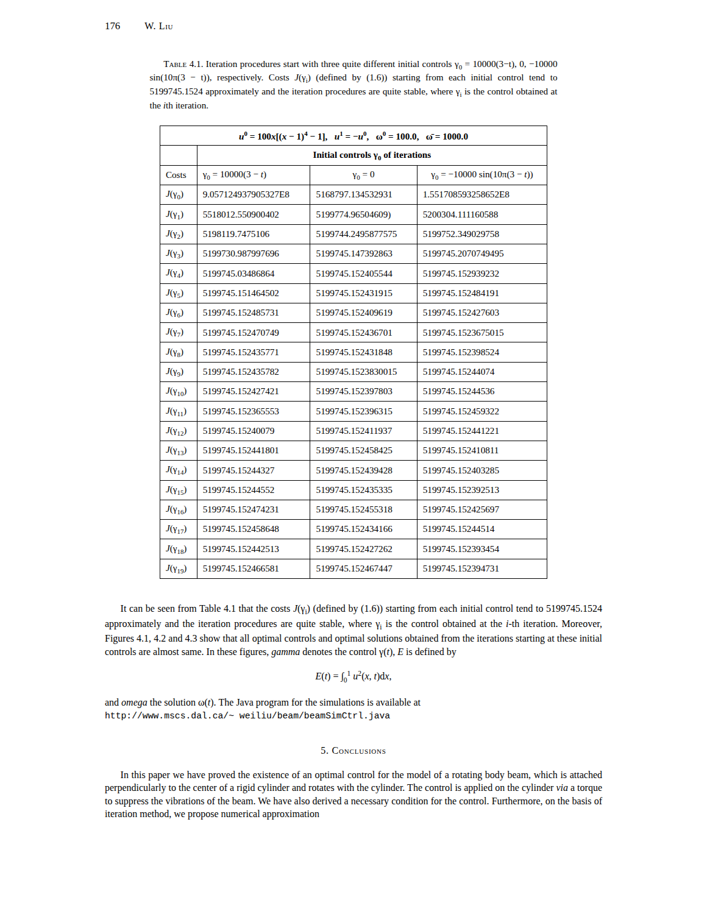176 W. Liu
Table 4.1. Iteration procedures start with three quite different initial controls γ0 = 10000(3−t), 0, −10000 sin(10π(3 − t)), respectively. Costs J(γi) (defined by (1.6)) starting from each initial control tend to 5199745.1524 approximately and the iteration procedures are quite stable, where γi is the control obtained at the ith iteration.
| u 0 = 100 x [( x − 1) 4 − 1], u 1 = − u 0 , ω 0 = 100.0, ω̄ = 1000.0 |
| --- |
| | Initial controls γ 0 of iterations |
| Costs | γ 0 = 10000(3 − t ) | γ 0 = 0 | γ 0 = −10000 sin(10π(3 − t )) |
| J (γ 0 ) | 9.057124937905327E8 | 5168797.134532931 | 1.551708593258652E8 |
| J (γ 1 ) | 5518012.550900402 | 5199774.96504609) | 5200304.111160588 |
| J (γ 2 ) | 5198119.7475106 | 5199744.2495877575 | 5199752.349029758 |
| J (γ 3 ) | 5199730.987997696 | 5199745.147392863 | 5199745.2070749495 |
| J (γ 4 ) | 5199745.03486864 | 5199745.152405544 | 5199745.152939232 |
| J (γ 5 ) | 5199745.151464502 | 5199745.152431915 | 5199745.152484191 |
| J (γ 6 ) | 5199745.152485731 | 5199745.152409619 | 5199745.152427603 |
| J (γ 7 ) | 5199745.152470749 | 5199745.152436701 | 5199745.1523675015 |
| J (γ 8 ) | 5199745.152435771 | 5199745.152431848 | 5199745.152398524 |
| J (γ 9 ) | 5199745.152435782 | 5199745.1523830015 | 5199745.15244074 |
| J (γ 10 ) | 5199745.152427421 | 5199745.152397803 | 5199745.15244536 |
| J (γ 11 ) | 5199745.152365553 | 5199745.152396315 | 5199745.152459322 |
| J (γ 12 ) | 5199745.15240079 | 5199745.152411937 | 5199745.152441221 |
| J (γ 13 ) | 5199745.152441801 | 5199745.152458425 | 5199745.152410811 |
| J (γ 14 ) | 5199745.15244327 | 5199745.152439428 | 5199745.152403285 |
| J (γ 15 ) | 5199745.15244552 | 5199745.152435335 | 5199745.152392513 |
| J (γ 16 ) | 5199745.152474231 | 5199745.152455318 | 5199745.152425697 |
| J (γ 17 ) | 5199745.152458648 | 5199745.152434166 | 5199745.15244514 |
| J (γ 18 ) | 5199745.152442513 | 5199745.152427262 | 5199745.152393454 |
| J (γ 19 ) | 5199745.152466581 | 5199745.152467447 | 5199745.152394731 |
It can be seen from Table 4.1 that the costs J(γi) (defined by (1.6)) starting from each initial control tend to 5199745.1524 approximately and the iteration procedures are quite stable, where γi is the control obtained at the i-th iteration. Moreover, Figures 4.1, 4.2 and 4.3 show that all optimal controls and optimal solutions obtained from the iterations starting at these initial controls are almost same. In these figures, gamma denotes the control γ(t), E is defined by
E(t) = ∫01 u2(x, t)dx,
and omega the solution ω(t). The Java program for the simulations is available at
http://www.mscs.dal.ca/~ weiliu/beam/beamSimCtrl.java
5. Conclusions
In this paper we have proved the existence of an optimal control for the model of a rotating body beam, which is attached perpendicularly to the center of a rigid cylinder and rotates with the cylinder. The control is applied on the cylinder via a torque to suppress the vibrations of the beam. We have also derived a necessary condition for the control. Furthermore, on the basis of iteration method, we propose numerical approximation